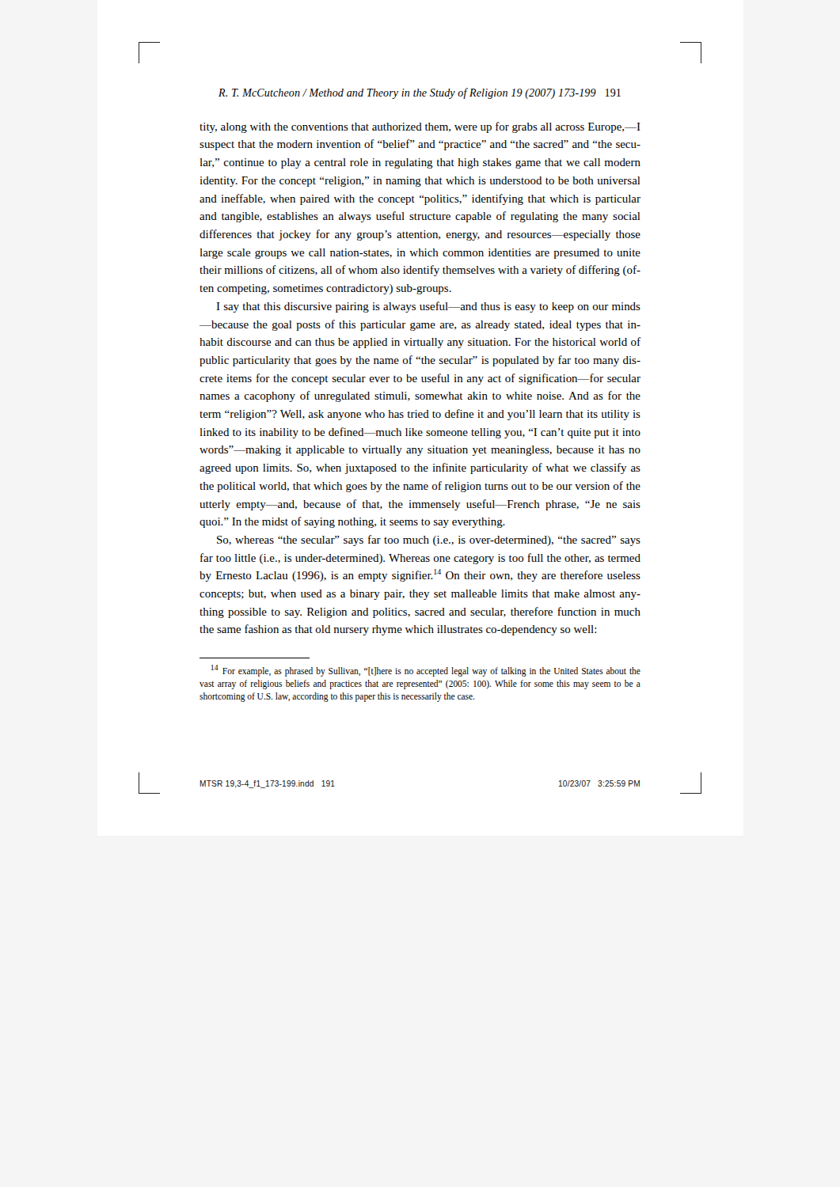R. T. McCutcheon / Method and Theory in the Study of Religion 19 (2007) 173-199 191
tity, along with the conventions that authorized them, were up for grabs all across Europe,—I suspect that the modern invention of “belief” and “practice” and “the sacred” and “the secular,” continue to play a central role in regulating that high stakes game that we call modern identity. For the concept “religion,” in naming that which is understood to be both universal and ineffable, when paired with the concept “politics,” identifying that which is particular and tangible, establishes an always useful structure capable of regulating the many social differences that jockey for any group’s attention, energy, and resources—especially those large scale groups we call nation-states, in which common identities are presumed to unite their millions of citizens, all of whom also identify themselves with a variety of differing (often competing, sometimes contradictory) sub-groups.
I say that this discursive pairing is always useful—and thus is easy to keep on our minds—because the goal posts of this particular game are, as already stated, ideal types that inhabit discourse and can thus be applied in virtually any situation. For the historical world of public particularity that goes by the name of “the secular” is populated by far too many discrete items for the concept secular ever to be useful in any act of signification—for secular names a cacophony of unregulated stimuli, somewhat akin to white noise. And as for the term “religion”? Well, ask anyone who has tried to define it and you’ll learn that its utility is linked to its inability to be defined—much like someone telling you, “I can’t quite put it into words”—making it applicable to virtually any situation yet meaningless, because it has no agreed upon limits. So, when juxtaposed to the infinite particularity of what we classify as the political world, that which goes by the name of religion turns out to be our version of the utterly empty—and, because of that, the immensely useful—French phrase, “Je ne sais quoi.” In the midst of saying nothing, it seems to say everything.
So, whereas “the secular” says far too much (i.e., is over-determined), “the sacred” says far too little (i.e., is under-determined). Whereas one category is too full the other, as termed by Ernesto Laclau (1996), is an empty signifier.14 On their own, they are therefore useless concepts; but, when used as a binary pair, they set malleable limits that make almost anything possible to say. Religion and politics, sacred and secular, therefore function in much the same fashion as that old nursery rhyme which illustrates co-dependency so well:
14 For example, as phrased by Sullivan, “[t]here is no accepted legal way of talking in the United States about the vast array of religious beliefs and practices that are represented” (2005: 100). While for some this may seem to be a shortcoming of U.S. law, according to this paper this is necessarily the case.
MTSR 19,3-4_f1_173-199.indd 191 10/23/07 3:25:59 PM